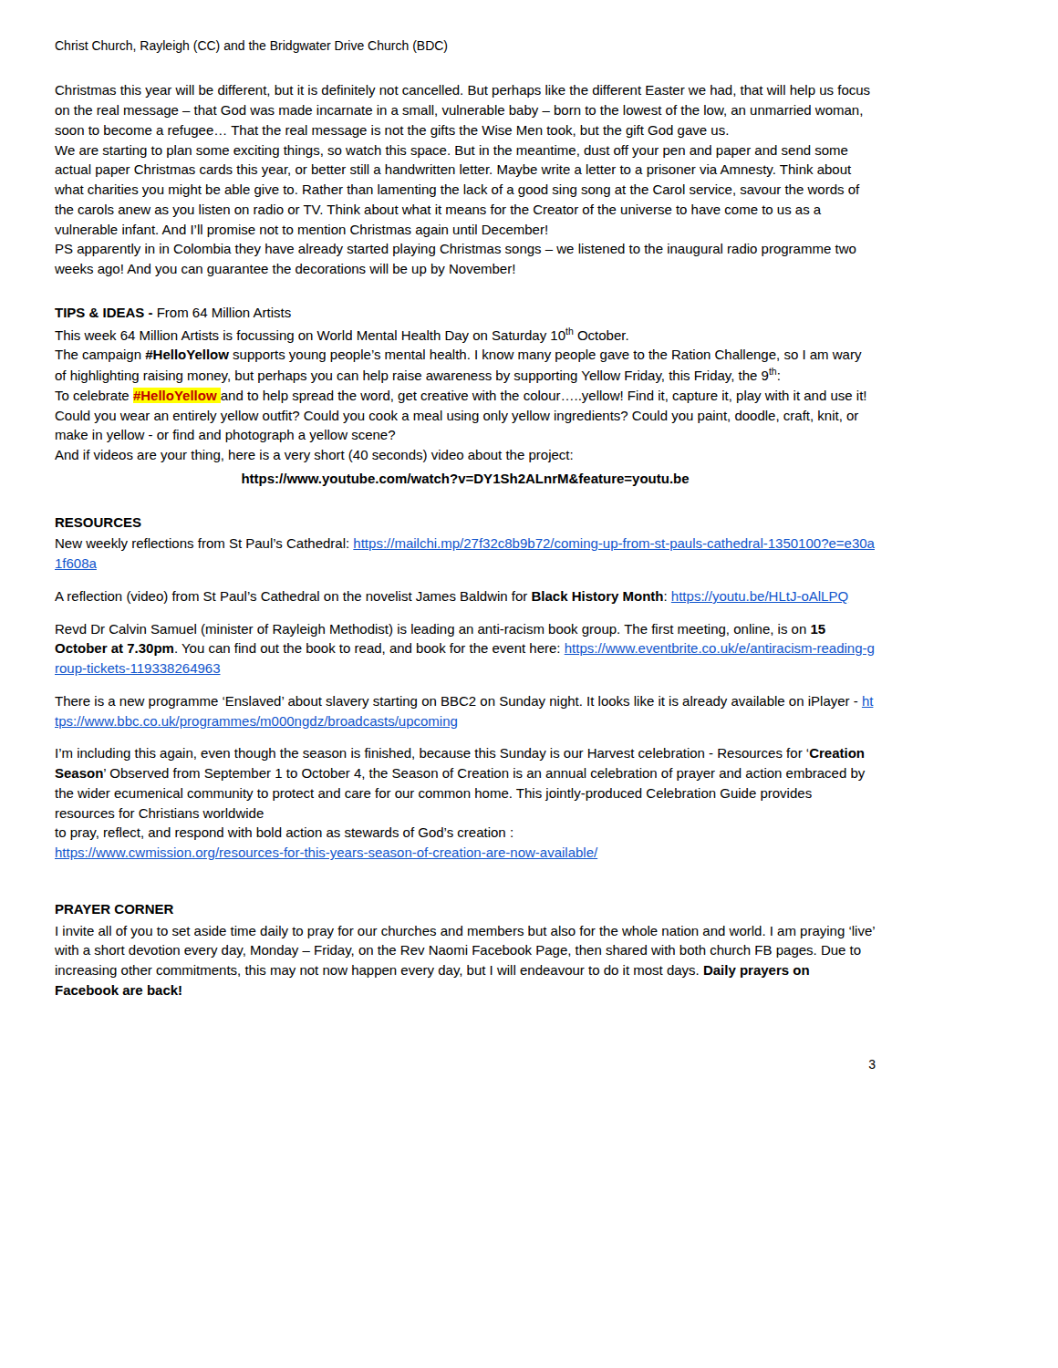Christ Church, Rayleigh (CC) and the Bridgwater Drive Church (BDC)
Christmas this year will be different, but it is definitely not cancelled. But perhaps like the different Easter we had, that will help us focus on the real message – that God was made incarnate in a small, vulnerable baby – born to the lowest of the low, an unmarried woman, soon to become a refugee… That the real message is not the gifts the Wise Men took, but the gift God gave us.
We are starting to plan some exciting things, so watch this space. But in the meantime, dust off your pen and paper and send some actual paper Christmas cards this year, or better still a handwritten letter. Maybe write a letter to a prisoner via Amnesty. Think about what charities you might be able give to. Rather than lamenting the lack of a good sing song at the Carol service, savour the words of the carols anew as you listen on radio or TV. Think about what it means for the Creator of the universe to have come to us as a vulnerable infant. And I’ll promise not to mention Christmas again until December!
PS apparently in in Colombia they have already started playing Christmas songs – we listened to the inaugural radio programme two weeks ago! And you can guarantee the decorations will be up by November!
TIPS & IDEAS - From 64 Million Artists
This week 64 Million Artists is focussing on World Mental Health Day on Saturday 10th October.
The campaign #HelloYellow supports young people’s mental health. I know many people gave to the Ration Challenge, so I am wary of highlighting raising money, but perhaps you can help raise awareness by supporting Yellow Friday, this Friday, the 9th:
To celebrate #HelloYellow and to help spread the word, get creative with the colour…..yellow! Find it, capture it, play with it and use it! Could you wear an entirely yellow outfit? Could you cook a meal using only yellow ingredients? Could you paint, doodle, craft, knit, or make in yellow - or find and photograph a yellow scene?
And if videos are your thing, here is a very short (40 seconds) video about the project:
https://www.youtube.com/watch?v=DY1Sh2ALnrM&feature=youtu.be
RESOURCES
New weekly reflections from St Paul’s Cathedral: https://mailchi.mp/27f32c8b9b72/coming-up-from-st-pauls-cathedral-1350100?e=e30a1f608a
A reflection (video) from St Paul’s Cathedral on the novelist James Baldwin for Black History Month: https://youtu.be/HLtJ-oAlLPQ
Revd Dr Calvin Samuel (minister of Rayleigh Methodist) is leading an anti-racism book group. The first meeting, online, is on 15 October at 7.30pm. You can find out the book to read, and book for the event here: https://www.eventbrite.co.uk/e/antiracism-reading-group-tickets-119338264963
There is a new programme ‘Enslaved’ about slavery starting on BBC2 on Sunday night. It looks like it is already available on iPlayer - https://www.bbc.co.uk/programmes/m000ngdz/broadcasts/upcoming
I’m including this again, even though the season is finished, because this Sunday is our Harvest celebration - Resources for ‘Creation Season’ Observed from September 1 to October 4, the Season of Creation is an annual celebration of prayer and action embraced by the wider ecumenical community to protect and care for our common home. This jointly-produced Celebration Guide provides resources for Christians worldwide
to pray, reflect, and respond with bold action as stewards of God’s creation :
https://www.cwmission.org/resources-for-this-years-season-of-creation-are-now-available/
PRAYER CORNER
I invite all of you to set aside time daily to pray for our churches and members but also for the whole nation and world. I am praying ‘live’ with a short devotion every day, Monday – Friday, on the Rev Naomi Facebook Page, then shared with both church FB pages. Due to increasing other commitments, this may not now happen every day, but I will endeavour to do it most days. Daily prayers on Facebook are back!
3